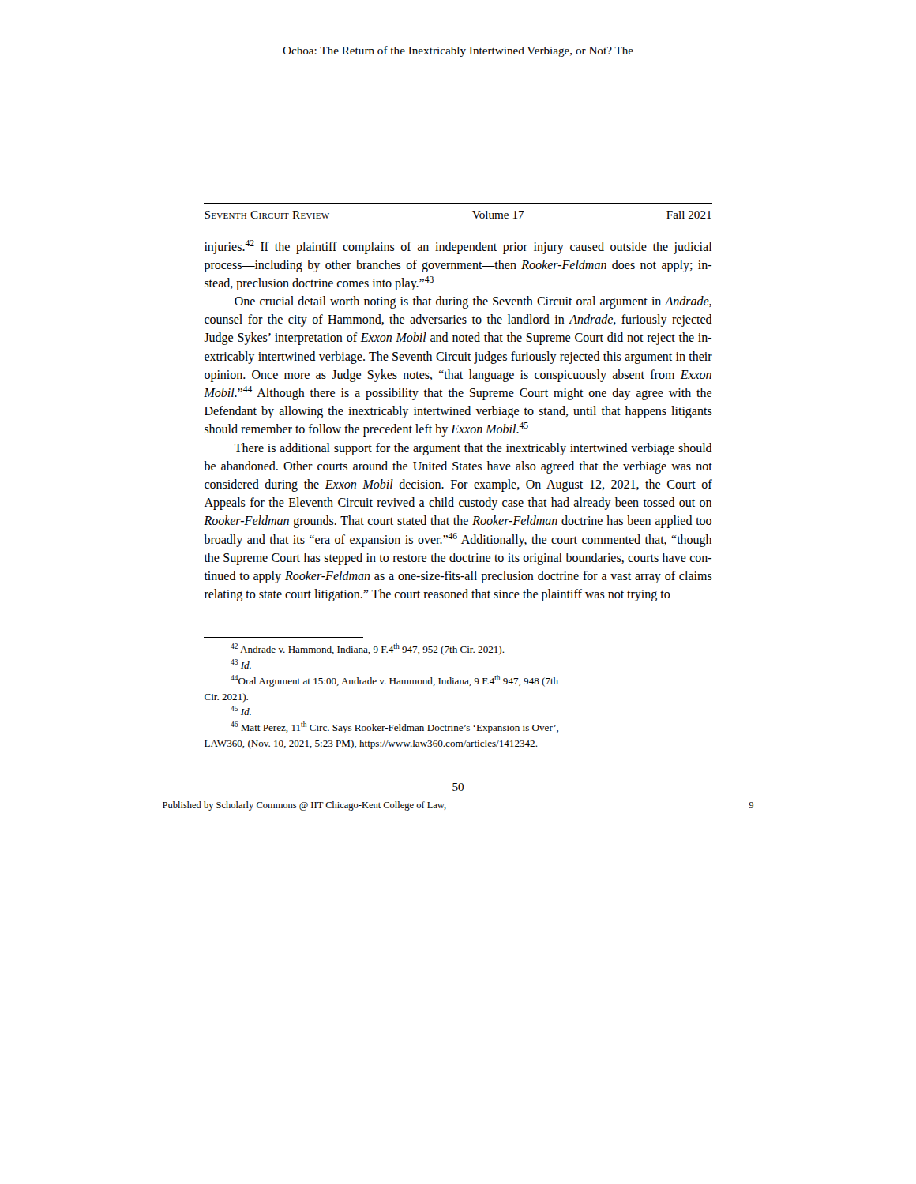Ochoa: The Return of the Inextricably Intertwined Verbiage, or Not? The
Seventh Circuit Review Volume 17 Fall 2021
injuries.42 If the plaintiff complains of an independent prior injury caused outside the judicial process—including by other branches of government—then Rooker-Feldman does not apply; instead, preclusion doctrine comes into play.”43
One crucial detail worth noting is that during the Seventh Circuit oral argument in Andrade, counsel for the city of Hammond, the adversaries to the landlord in Andrade, furiously rejected Judge Sykes’ interpretation of Exxon Mobil and noted that the Supreme Court did not reject the inextricably intertwined verbiage. The Seventh Circuit judges furiously rejected this argument in their opinion. Once more as Judge Sykes notes, “that language is conspicuously absent from Exxon Mobil.”44 Although there is a possibility that the Supreme Court might one day agree with the Defendant by allowing the inextricably intertwined verbiage to stand, until that happens litigants should remember to follow the precedent left by Exxon Mobil.45
There is additional support for the argument that the inextricably intertwined verbiage should be abandoned. Other courts around the United States have also agreed that the verbiage was not considered during the Exxon Mobil decision. For example, On August 12, 2021, the Court of Appeals for the Eleventh Circuit revived a child custody case that had already been tossed out on Rooker-Feldman grounds. That court stated that the Rooker-Feldman doctrine has been applied too broadly and that its “era of expansion is over.”46 Additionally, the court commented that, “though the Supreme Court has stepped in to restore the doctrine to its original boundaries, courts have continued to apply Rooker-Feldman as a one-size-fits-all preclusion doctrine for a vast array of claims relating to state court litigation.” The court reasoned that since the plaintiff was not trying to
42 Andrade v. Hammond, Indiana, 9 F.4th 947, 952 (7th Cir. 2021).
43 Id.
44Oral Argument at 15:00, Andrade v. Hammond, Indiana, 9 F.4th 947, 948 (7th
Cir. 2021).
45 Id.
46 Matt Perez, 11th Circ. Says Rooker-Feldman Doctrine’s ‘Expansion is Over’,
LAW360, (Nov. 10, 2021, 5:23 PM), https://www.law360.com/articles/1412342.
50
Published by Scholarly Commons @ IIT Chicago-Kent College of Law, 9